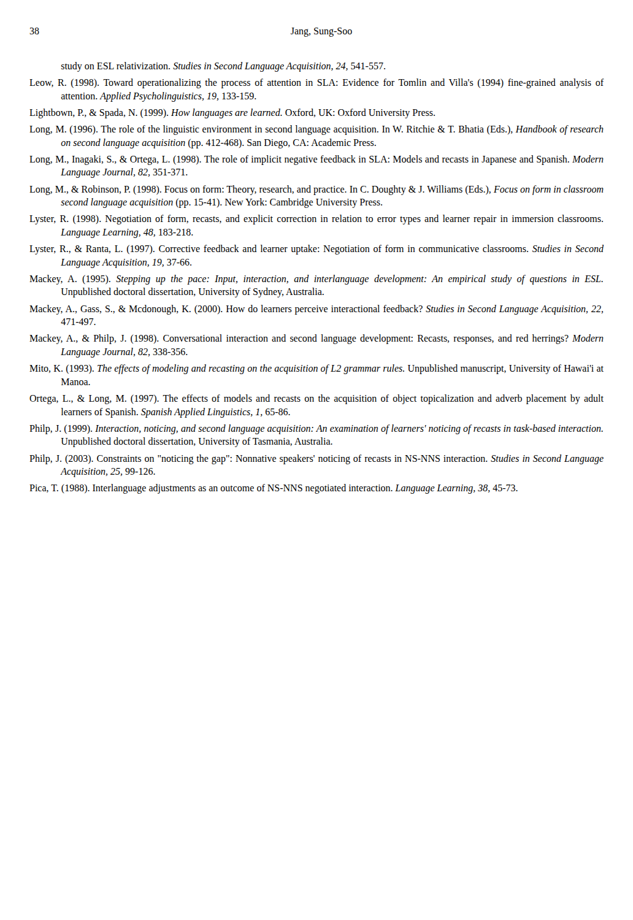38
Jang, Sung-Soo
study on ESL relativization. Studies in Second Language Acquisition, 24, 541-557.
Leow, R. (1998). Toward operationalizing the process of attention in SLA: Evidence for Tomlin and Villa's (1994) fine-grained analysis of attention. Applied Psycholinguistics, 19, 133-159.
Lightbown, P., & Spada, N. (1999). How languages are learned. Oxford, UK: Oxford University Press.
Long, M. (1996). The role of the linguistic environment in second language acquisition. In W. Ritchie & T. Bhatia (Eds.), Handbook of research on second language acquisition (pp. 412-468). San Diego, CA: Academic Press.
Long, M., Inagaki, S., & Ortega, L. (1998). The role of implicit negative feedback in SLA: Models and recasts in Japanese and Spanish. Modern Language Journal, 82, 351-371.
Long, M., & Robinson, P. (1998). Focus on form: Theory, research, and practice. In C. Doughty & J. Williams (Eds.), Focus on form in classroom second language acquisition (pp. 15-41). New York: Cambridge University Press.
Lyster, R. (1998). Negotiation of form, recasts, and explicit correction in relation to error types and learner repair in immersion classrooms. Language Learning, 48, 183-218.
Lyster, R., & Ranta, L. (1997). Corrective feedback and learner uptake: Negotiation of form in communicative classrooms. Studies in Second Language Acquisition, 19, 37-66.
Mackey, A. (1995). Stepping up the pace: Input, interaction, and interlanguage development: An empirical study of questions in ESL. Unpublished doctoral dissertation, University of Sydney, Australia.
Mackey, A., Gass, S., & Mcdonough, K. (2000). How do learners perceive interactional feedback? Studies in Second Language Acquisition, 22, 471-497.
Mackey, A., & Philp, J. (1998). Conversational interaction and second language development: Recasts, responses, and red herrings? Modern Language Journal, 82, 338-356.
Mito, K. (1993). The effects of modeling and recasting on the acquisition of L2 grammar rules. Unpublished manuscript, University of Hawai'i at Manoa.
Ortega, L., & Long, M. (1997). The effects of models and recasts on the acquisition of object topicalization and adverb placement by adult learners of Spanish. Spanish Applied Linguistics, 1, 65-86.
Philp, J. (1999). Interaction, noticing, and second language acquisition: An examination of learners' noticing of recasts in task-based interaction. Unpublished doctoral dissertation, University of Tasmania, Australia.
Philp, J. (2003). Constraints on "noticing the gap": Nonnative speakers' noticing of recasts in NS-NNS interaction. Studies in Second Language Acquisition, 25, 99-126.
Pica, T. (1988). Interlanguage adjustments as an outcome of NS-NNS negotiated interaction. Language Learning, 38, 45-73.